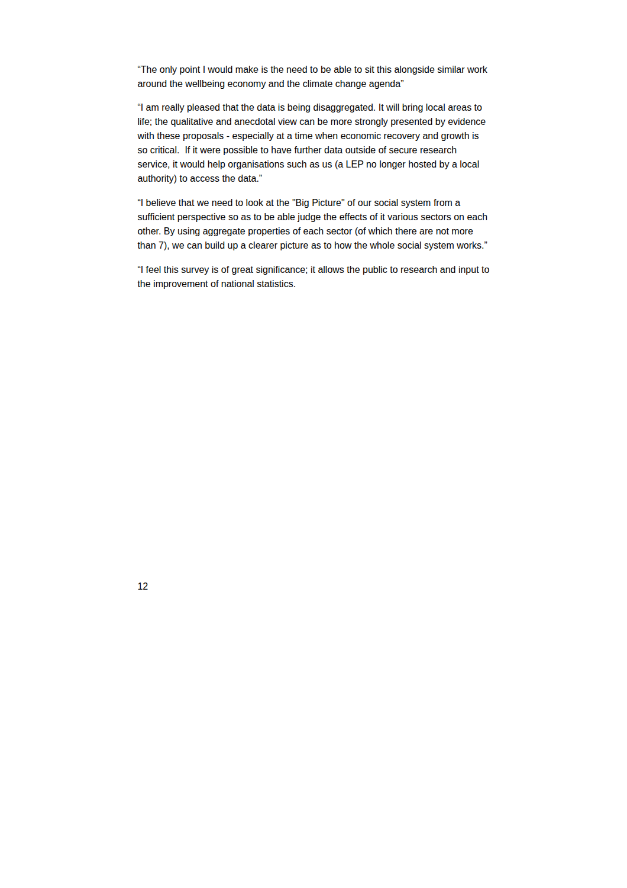“The only point I would make is the need to be able to sit this alongside similar work around the wellbeing economy and the climate change agenda”
“I am really pleased that the data is being disaggregated. It will bring local areas to life; the qualitative and anecdotal view can be more strongly presented by evidence with these proposals - especially at a time when economic recovery and growth is so critical. If it were possible to have further data outside of secure research service, it would help organisations such as us (a LEP no longer hosted by a local authority) to access the data.”
“I believe that we need to look at the "Big Picture" of our social system from a sufficient perspective so as to be able judge the effects of it various sectors on each other. By using aggregate properties of each sector (of which there are not more than 7), we can build up a clearer picture as to how the whole social system works.”
“I feel this survey is of great significance; it allows the public to research and input to the improvement of national statistics.
12